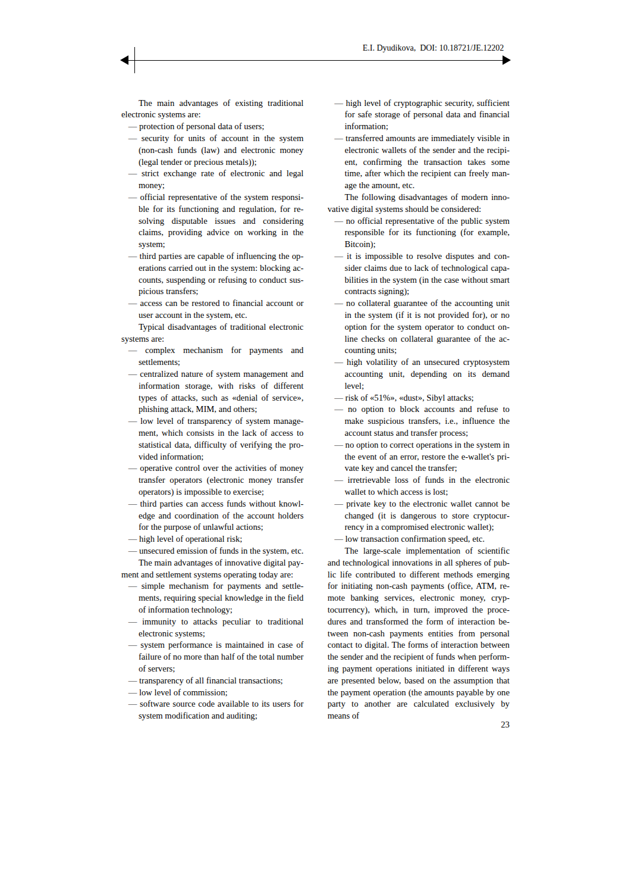E.I. Dyudikova, DOI: 10.18721/JE.12202
The main advantages of existing traditional electronic systems are:
protection of personal data of users;
security for units of account in the system (non-cash funds (law) and electronic money (legal tender or precious metals));
strict exchange rate of electronic and legal money;
official representative of the system responsible for its functioning and regulation, for resolving disputable issues and considering claims, providing advice on working in the system;
third parties are capable of influencing the operations carried out in the system: blocking accounts, suspending or refusing to conduct suspicious transfers;
access can be restored to financial account or user account in the system, etc.
Typical disadvantages of traditional electronic systems are:
complex mechanism for payments and settlements;
centralized nature of system management and information storage, with risks of different types of attacks, such as «denial of service», phishing attack, MIM, and others;
low level of transparency of system management, which consists in the lack of access to statistical data, difficulty of verifying the provided information;
operative control over the activities of money transfer operators (electronic money transfer operators) is impossible to exercise;
third parties can access funds without knowledge and coordination of the account holders for the purpose of unlawful actions;
high level of operational risk;
unsecured emission of funds in the system, etc.
The main advantages of innovative digital payment and settlement systems operating today are:
simple mechanism for payments and settlements, requiring special knowledge in the field of information technology;
immunity to attacks peculiar to traditional electronic systems;
system performance is maintained in case of failure of no more than half of the total number of servers;
transparency of all financial transactions;
low level of commission;
software source code available to its users for system modification and auditing;
high level of cryptographic security, sufficient for safe storage of personal data and financial information;
transferred amounts are immediately visible in electronic wallets of the sender and the recipient, confirming the transaction takes some time, after which the recipient can freely manage the amount, etc.
The following disadvantages of modern innovative digital systems should be considered:
no official representative of the public system responsible for its functioning (for example, Bitcoin);
it is impossible to resolve disputes and consider claims due to lack of technological capabilities in the system (in the case without smart contracts signing);
no collateral guarantee of the accounting unit in the system (if it is not provided for), or no option for the system operator to conduct online checks on collateral guarantee of the accounting units;
high volatility of an unsecured cryptosystem accounting unit, depending on its demand level;
risk of «51%», «dust», Sibyl attacks;
no option to block accounts and refuse to make suspicious transfers, i.e., influence the account status and transfer process;
no option to correct operations in the system in the event of an error, restore the e-wallet's private key and cancel the transfer;
irretrievable loss of funds in the electronic wallet to which access is lost;
private key to the electronic wallet cannot be changed (it is dangerous to store cryptocurrency in a compromised electronic wallet);
low transaction confirmation speed, etc.
The large-scale implementation of scientific and technological innovations in all spheres of public life contributed to different methods emerging for initiating non-cash payments (office, ATM, remote banking services, electronic money, cryptocurrency), which, in turn, improved the procedures and transformed the form of interaction between non-cash payments entities from personal contact to digital. The forms of interaction between the sender and the recipient of funds when performing payment operations initiated in different ways are presented below, based on the assumption that the payment operation (the amounts payable by one party to another are calculated exclusively by means of
23